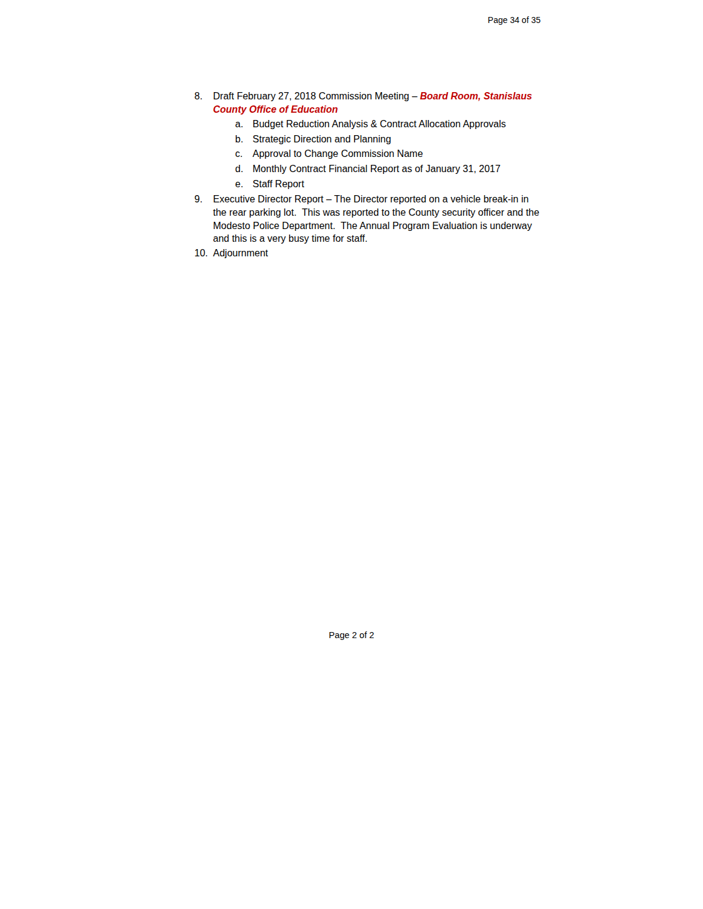Page 34 of 35
Draft February 27, 2018 Commission Meeting – Board Room, Stanislaus County Office of Education
Budget Reduction Analysis & Contract Allocation Approvals
Strategic Direction and Planning
Approval to Change Commission Name
Monthly Contract Financial Report as of January 31, 2017
Staff Report
Executive Director Report – The Director reported on a vehicle break-in in the rear parking lot. This was reported to the County security officer and the Modesto Police Department. The Annual Program Evaluation is underway and this is a very busy time for staff.
Adjournment
Page 2 of 2